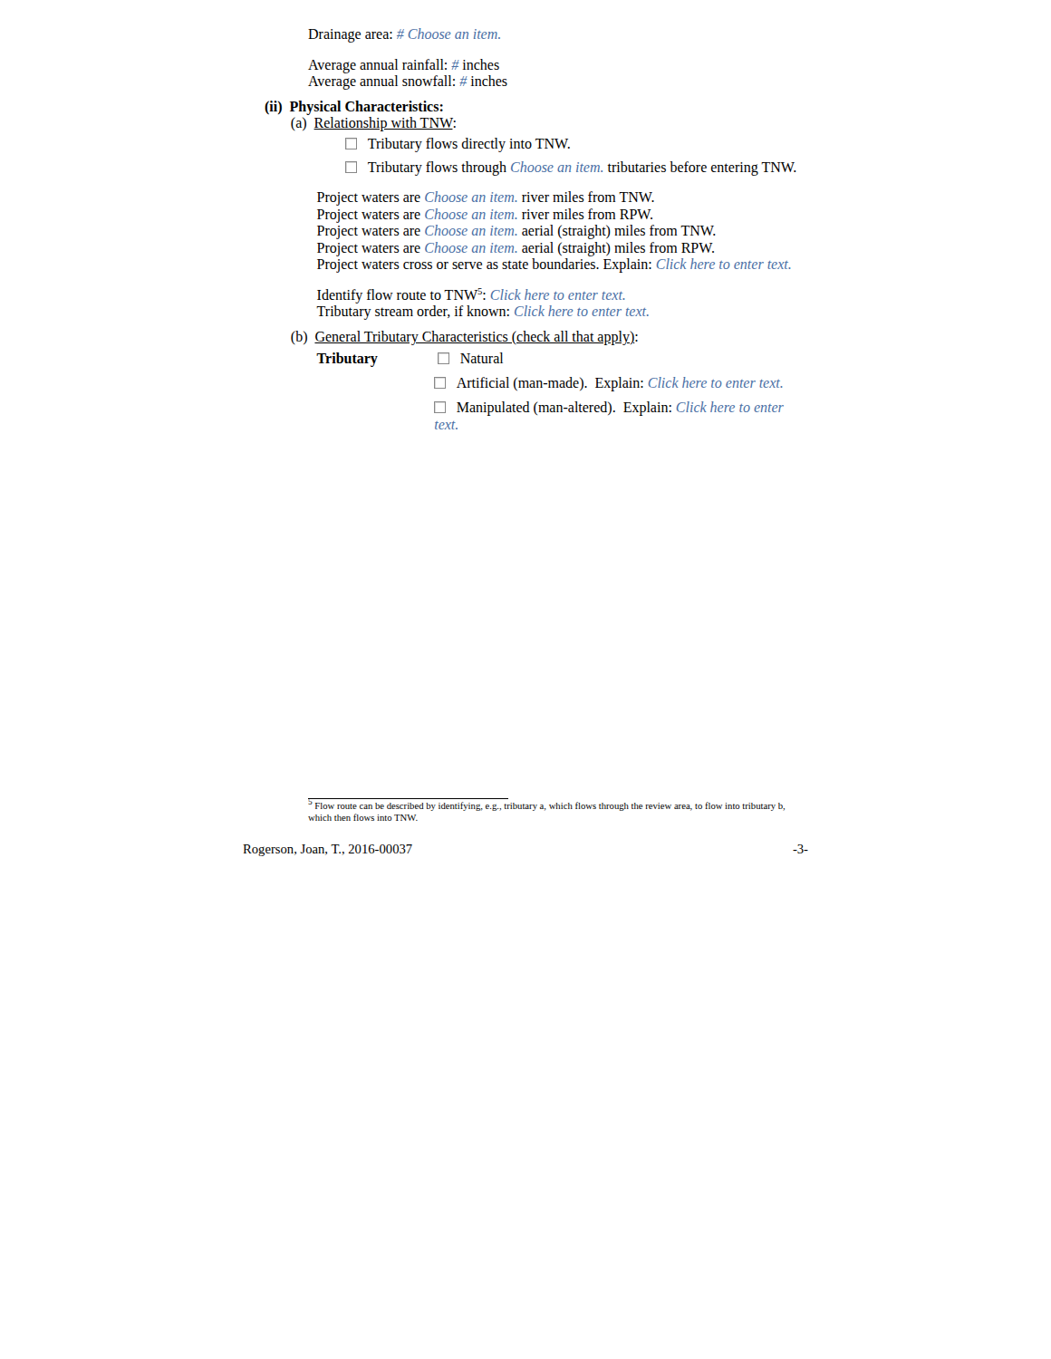Drainage area: # Choose an item.
Average annual rainfall: # inches
Average annual snowfall: # inches
(ii) Physical Characteristics:
(a) Relationship with TNW:
Tributary flows directly into TNW.
Tributary flows through Choose an item. tributaries before entering TNW.
Project waters are Choose an item. river miles from TNW.
Project waters are Choose an item. river miles from RPW.
Project waters are Choose an item. aerial (straight) miles from TNW.
Project waters are Choose an item. aerial (straight) miles from RPW.
Project waters cross or serve as state boundaries. Explain: Click here to enter text.
Identify flow route to TNW5: Click here to enter text.
Tributary stream order, if known: Click here to enter text.
(b) General Tributary Characteristics (check all that apply):
Tributary Natural
Artificial (man-made). Explain: Click here to enter text.
Manipulated (man-altered). Explain: Click here to enter text.
5 Flow route can be described by identifying, e.g., tributary a, which flows through the review area, to flow into tributary b, which then flows into TNW.
Rogerson, Joan, T., 2016-00037 -3-